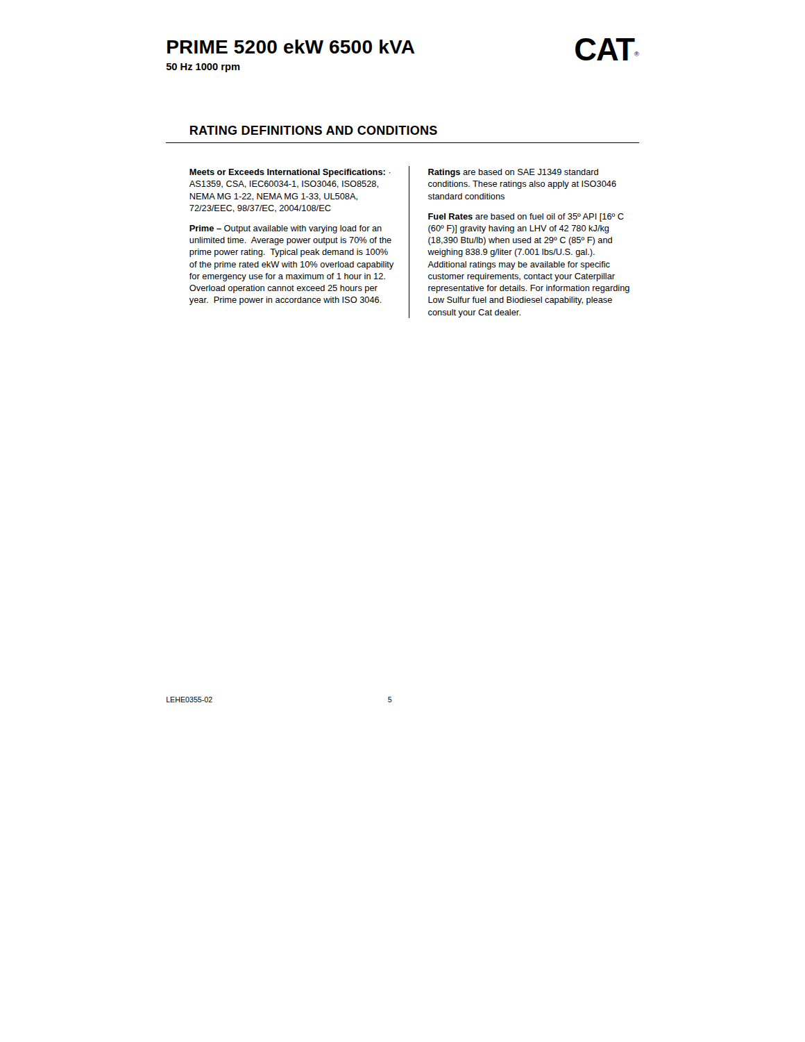PRIME 5200 ekW 6500 kVA
50 Hz 1000 rpm
CAT®
RATING DEFINITIONS AND CONDITIONS
Meets or Exceeds International Specifications: · AS1359, CSA, IEC60034-1, ISO3046, ISO8528, NEMA MG 1-22, NEMA MG 1-33, UL508A, 72/23/EEC, 98/37/EC, 2004/108/EC
Prime – Output available with varying load for an unlimited time. Average power output is 70% of the prime power rating. Typical peak demand is 100% of the prime rated ekW with 10% overload capability for emergency use for a maximum of 1 hour in 12. Overload operation cannot exceed 25 hours per year. Prime power in accordance with ISO 3046.
Ratings are based on SAE J1349 standard conditions. These ratings also apply at ISO3046 standard conditions
Fuel Rates are based on fuel oil of 35º API [16º C (60º F)] gravity having an LHV of 42 780 kJ/kg (18,390 Btu/lb) when used at 29º C (85º F) and weighing 838.9 g/liter (7.001 lbs/U.S. gal.). Additional ratings may be available for specific customer requirements, contact your Caterpillar representative for details. For information regarding Low Sulfur fuel and Biodiesel capability, please consult your Cat dealer.
LEHE0355-02 5